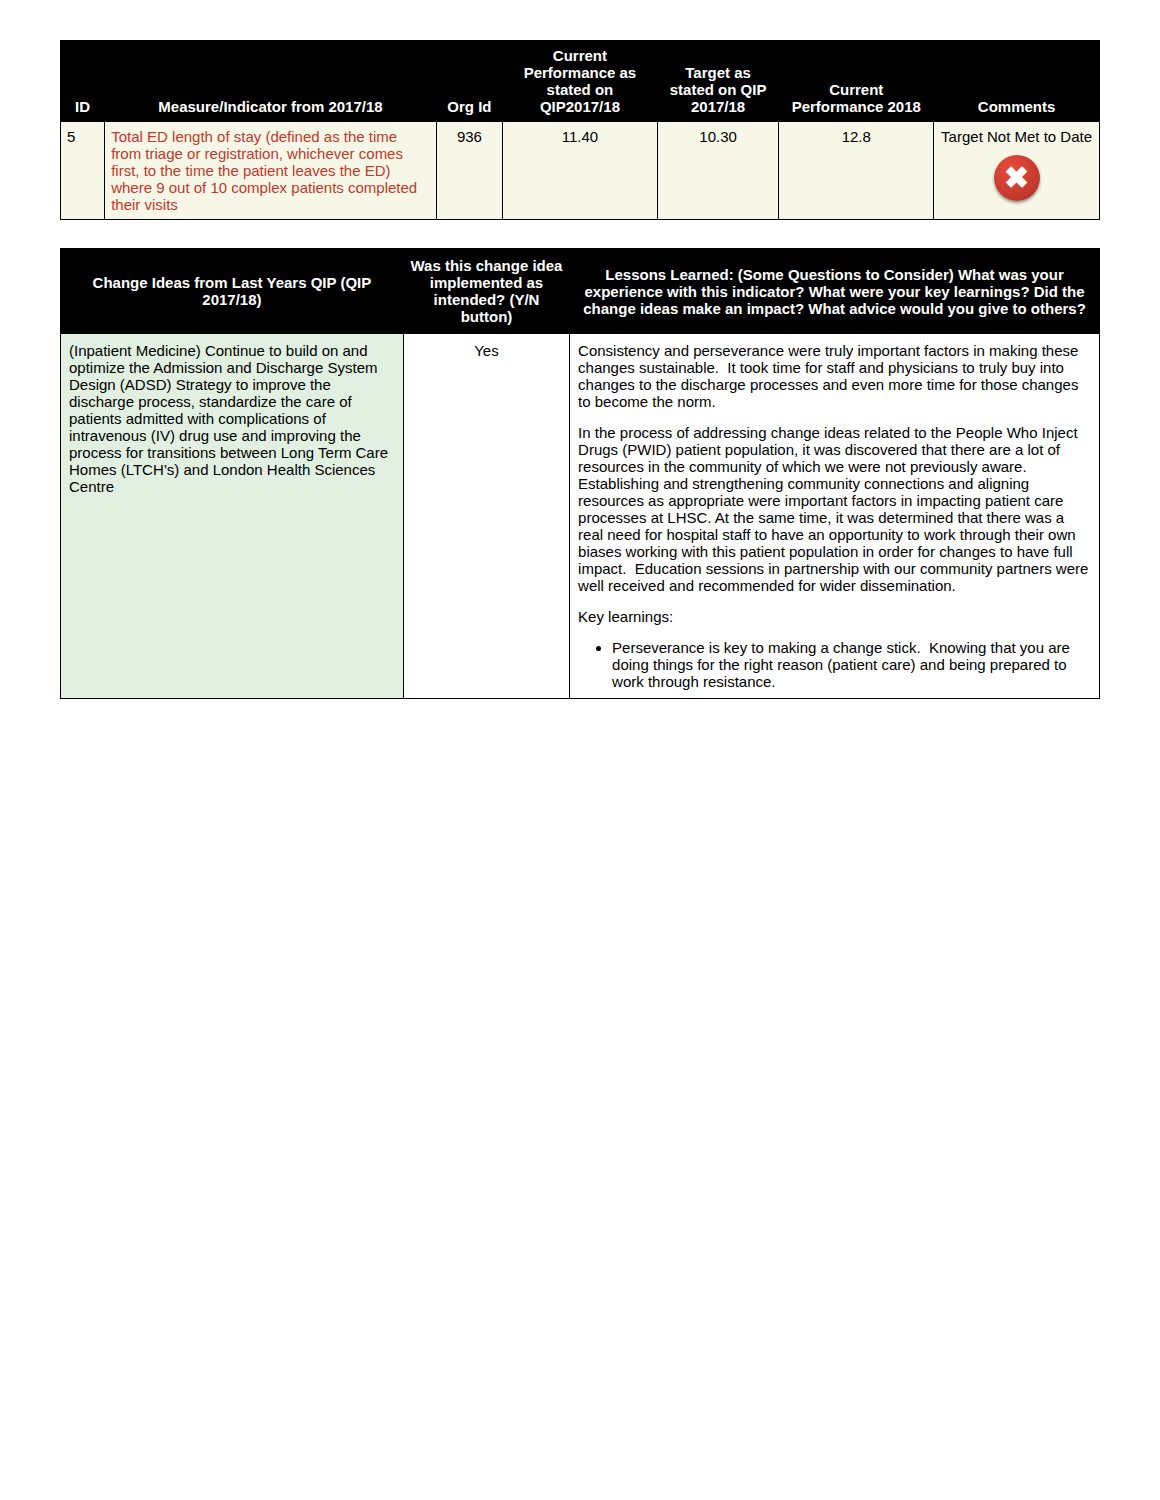| ID | Measure/Indicator from 2017/18 | Org Id | Current Performance as stated on QIP2017/18 | Target as stated on QIP 2017/18 | Current Performance 2018 | Comments |
| --- | --- | --- | --- | --- | --- | --- |
| 5 | Total ED length of stay (defined as the time from triage or registration, whichever comes first, to the time the patient leaves the ED) where 9 out of 10 complex patients completed their visits | 936 | 11.40 | 10.30 | 12.8 | Target Not Met to Date ✖ |
| Change Ideas from Last Years QIP (QIP 2017/18) | Was this change idea implemented as intended? (Y/N button) | Lessons Learned: (Some Questions to Consider) What was your experience with this indicator? What were your key learnings? Did the change ideas make an impact? What advice would you give to others? |
| --- | --- | --- |
| (Inpatient Medicine) Continue to build on and optimize the Admission and Discharge System Design (ADSD) Strategy to improve the discharge process, standardize the care of patients admitted with complications of intravenous (IV) drug use and improving the process for transitions between Long Term Care Homes (LTCH’s) and London Health Sciences Centre | Yes | Consistency and perseverance were truly important factors in making these changes sustainable. It took time for staff and physicians to truly buy into changes to the discharge processes and even more time for those changes to become the norm. In the process of addressing change ideas related to the People Who Inject Drugs (PWID) patient population, it was discovered that there are a lot of resources in the community of which we were not previously aware. Establishing and strengthening community connections and aligning resources as appropriate were important factors in impacting patient care processes at LHSC. At the same time, it was determined that there was a real need for hospital staff to have an opportunity to work through their own biases working with this patient population in order for changes to have full impact. Education sessions in partnership with our community partners were well received and recommended for wider dissemination. Key learnings: Perseverance is key to making a change stick. Knowing that you are doing things for the right reason (patient care) and being prepared to work through resistance. |